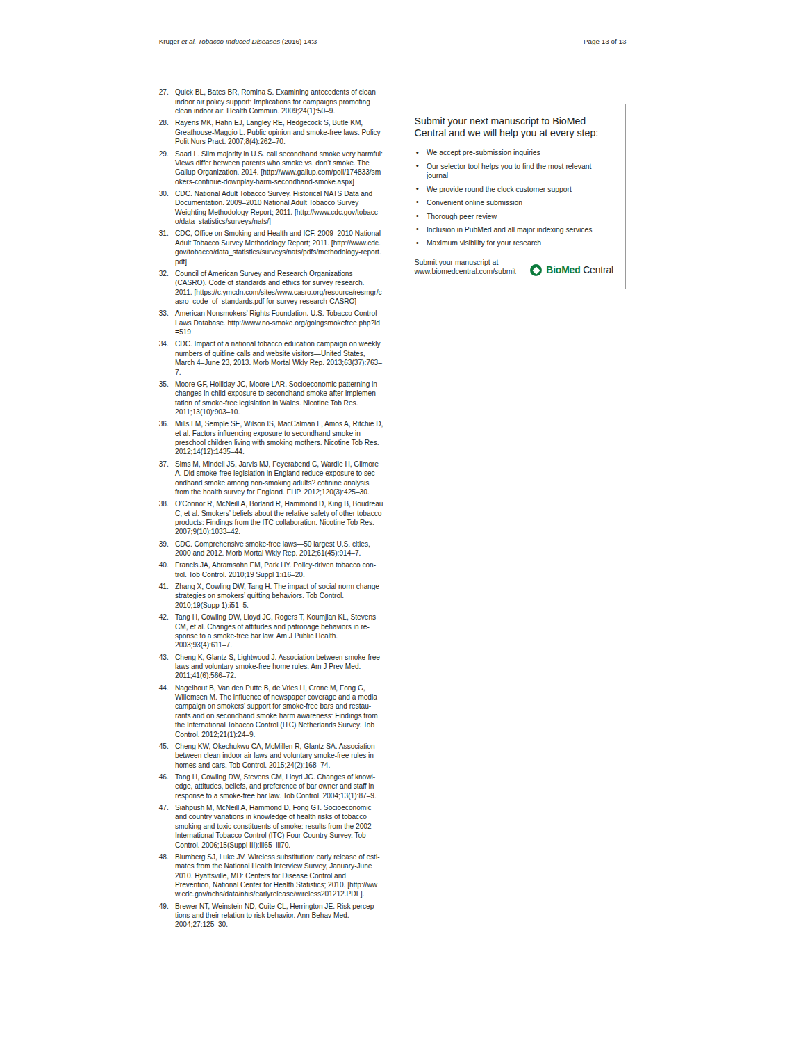Kruger et al. Tobacco Induced Diseases (2016) 14:3
Page 13 of 13
Quick BL, Bates BR, Romina S. Examining antecedents of clean indoor air policy support: Implications for campaigns promoting clean indoor air. Health Commun. 2009;24(1):50–9.
Rayens MK, Hahn EJ, Langley RE, Hedgecock S, Butle KM, Greathouse-Maggio L. Public opinion and smoke-free laws. Policy Polit Nurs Pract. 2007;8(4):262–70.
Saad L. Slim majority in U.S. call secondhand smoke very harmful: Views differ between parents who smoke vs. don’t smoke. The Gallup Organization. 2014. [http://www.gallup.com/poll/174833/smokers-continue-downplay-harm-secondhand-smoke.aspx]
CDC. National Adult Tobacco Survey. Historical NATS Data and Documentation. 2009–2010 National Adult Tobacco Survey Weighting Methodology Report; 2011. [http://www.cdc.gov/tobacco/data_statistics/surveys/nats/]
CDC, Office on Smoking and Health and ICF. 2009–2010 National Adult Tobacco Survey Methodology Report; 2011. [http://www.cdc.gov/tobacco/data_statistics/surveys/nats/pdfs/methodology-report.pdf]
Council of American Survey and Research Organizations (CASRO). Code of standards and ethics for survey research. 2011. [https://c.ymcdn.com/sites/www.casro.org/resource/resmgr/casro_code_of_standards.pdf for-survey-research-CASRO]
American Nonsmokers’ Rights Foundation. U.S. Tobacco Control Laws Database. http://www.no-smoke.org/goingsmokefree.php?id=519
CDC. Impact of a national tobacco education campaign on weekly numbers of quitline calls and website visitors—United States, March 4–June 23, 2013. Morb Mortal Wkly Rep. 2013;63(37):763–7.
Moore GF, Holliday JC, Moore LAR. Socioeconomic patterning in changes in child exposure to secondhand smoke after implementation of smoke-free legislation in Wales. Nicotine Tob Res. 2011;13(10):903–10.
Mills LM, Semple SE, Wilson IS, MacCalman L, Amos A, Ritchie D, et al. Factors influencing exposure to secondhand smoke in preschool children living with smoking mothers. Nicotine Tob Res. 2012;14(12):1435–44.
Sims M, Mindell JS, Jarvis MJ, Feyerabend C, Wardle H, Gilmore A. Did smoke-free legislation in England reduce exposure to secondhand smoke among non-smoking adults? cotinine analysis from the health survey for England. EHP. 2012;120(3):425–30.
O’Connor R, McNeill A, Borland R, Hammond D, King B, Boudreau C, et al. Smokers’ beliefs about the relative safety of other tobacco products: Findings from the ITC collaboration. Nicotine Tob Res. 2007;9(10):1033–42.
CDC. Comprehensive smoke-free laws—50 largest U.S. cities, 2000 and 2012. Morb Mortal Wkly Rep. 2012;61(45):914–7.
Francis JA, Abramsohn EM, Park HY. Policy-driven tobacco control. Tob Control. 2010;19 Suppl 1:i16–20.
Zhang X, Cowling DW, Tang H. The impact of social norm change strategies on smokers’ quitting behaviors. Tob Control. 2010;19(Supp 1):i51–5.
Tang H, Cowling DW, Lloyd JC, Rogers T, Koumjian KL, Stevens CM, et al. Changes of attitudes and patronage behaviors in response to a smoke-free bar law. Am J Public Health. 2003;93(4):611–7.
Cheng K, Glantz S, Lightwood J. Association between smoke-free laws and voluntary smoke-free home rules. Am J Prev Med. 2011;41(6):566–72.
Nagelhout B, Van den Putte B, de Vries H, Crone M, Fong G, Willemsen M. The influence of newspaper coverage and a media campaign on smokers’ support for smoke-free bars and restaurants and on secondhand smoke harm awareness: Findings from the International Tobacco Control (ITC) Netherlands Survey. Tob Control. 2012;21(1):24–9.
Cheng KW, Okechukwu CA, McMillen R, Glantz SA. Association between clean indoor air laws and voluntary smoke-free rules in homes and cars. Tob Control. 2015;24(2):168–74.
Tang H, Cowling DW, Stevens CM, Lloyd JC. Changes of knowledge, attitudes, beliefs, and preference of bar owner and staff in response to a smoke-free bar law. Tob Control. 2004;13(1):87–9.
Siahpush M, McNeill A, Hammond D, Fong GT. Socioeconomic and country variations in knowledge of health risks of tobacco smoking and toxic constituents of smoke: results from the 2002 International Tobacco Control (ITC) Four Country Survey. Tob Control. 2006;15(Suppl III):iii65–iii70.
Blumberg SJ, Luke JV. Wireless substitution: early release of estimates from the National Health Interview Survey, January-June 2010. Hyattsville, MD: Centers for Disease Control and Prevention, National Center for Health Statistics; 2010. [http://www.cdc.gov/nchs/data/nhis/earlyrelease/wireless201212.PDF].
Brewer NT, Weinstein ND, Cuite CL, Herrington JE. Risk perceptions and their relation to risk behavior. Ann Behav Med. 2004;27:125–30.
Submit your next manuscript to BioMed Central and we will help you at every step:
We accept pre-submission inquiries
Our selector tool helps you to find the most relevant journal
We provide round the clock customer support
Convenient online submission
Thorough peer review
Inclusion in PubMed and all major indexing services
Maximum visibility for your research
Submit your manuscript at
www.biomedcentral.com/submit
BioMed Central